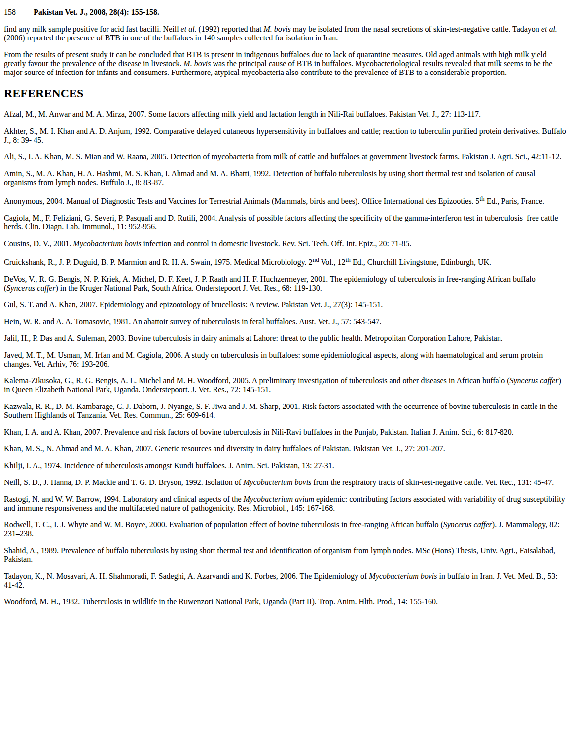158 Pakistan Vet. J., 2008, 28(4): 155-158.
find any milk sample positive for acid fast bacilli. Neill et al. (1992) reported that M. bovis may be isolated from the nasal secretions of skin-test-negative cattle. Tadayon et al. (2006) reported the presence of BTB in one of the buffaloes in 140 samples collected for isolation in Iran.
From the results of present study it can be concluded that BTB is present in indigenous buffaloes due to lack of quarantine measures. Old aged animals with high milk yield greatly favour the prevalence of the disease in livestock. M. bovis was the principal cause of BTB in buffaloes. Mycobacteriological results revealed that milk seems to be the major source of infection for infants and consumers. Furthermore, atypical mycobacteria also contribute to the prevalence of BTB to a considerable proportion.
REFERENCES
Afzal, M., M. Anwar and M. A. Mirza, 2007. Some factors affecting milk yield and lactation length in Nili-Rai buffaloes. Pakistan Vet. J., 27: 113-117.
Akhter, S., M. I. Khan and A. D. Anjum, 1992. Comparative delayed cutaneous hypersensitivity in buffaloes and cattle; reaction to tuberculin purified protein derivatives. Buffalo J., 8: 39- 45.
Ali, S., I. A. Khan, M. S. Mian and W. Raana, 2005. Detection of mycobacteria from milk of cattle and buffaloes at government livestock farms. Pakistan J. Agri. Sci., 42:11-12.
Amin, S., M. A. Khan, H. A. Hashmi, M. S. Khan, I. Ahmad and M. A. Bhatti, 1992. Detection of buffalo tuberculosis by using short thermal test and isolation of causal organisms from lymph nodes. Buffulo J., 8: 83-87.
Anonymous, 2004. Manual of Diagnostic Tests and Vaccines for Terrestrial Animals (Mammals, birds and bees). Office International des Epizooties. 5th Ed., Paris, France.
Cagiola, M., F. Feliziani, G. Severi, P. Pasquali and D. Rutili, 2004. Analysis of possible factors affecting the specificity of the gamma-interferon test in tuberculosis–free cattle herds. Clin. Diagn. Lab. Immunol., 11: 952-956.
Cousins, D. V., 2001. Mycobacterium bovis infection and control in domestic livestock. Rev. Sci. Tech. Off. Int. Epiz., 20: 71-85.
Cruickshank, R., J. P. Duguid, B. P. Marmion and R. H. A. Swain, 1975. Medical Microbiology. 2nd Vol., 12th Ed., Churchill Livingstone, Edinburgh, UK.
DeVos, V., R. G. Bengis, N. P. Kriek, A. Michel, D. F. Keet, J. P. Raath and H. F. Huchzermeyer, 2001. The epidemiology of tuberculosis in free-ranging African buffalo (Syncerus caffer) in the Kruger National Park, South Africa. Onderstepoort J. Vet. Res., 68: 119-130.
Gul, S. T. and A. Khan, 2007. Epidemiology and epizootology of brucellosis: A review. Pakistan Vet. J., 27(3): 145-151.
Hein, W. R. and A. A. Tomasovic, 1981. An abattoir survey of tuberculosis in feral buffaloes. Aust. Vet. J., 57: 543-547.
Jalil, H., P. Das and A. Suleman, 2003. Bovine tuberculosis in dairy animals at Lahore: threat to the public health. Metropolitan Corporation Lahore, Pakistan.
Javed, M. T., M. Usman, M. Irfan and M. Cagiola, 2006. A study on tuberculosis in buffaloes: some epidemiological aspects, along with haematological and serum protein changes. Vet. Arhiv, 76: 193-206.
Kalema-Zikusoka, G., R. G. Bengis, A. L. Michel and M. H. Woodford, 2005. A preliminary investigation of tuberculosis and other diseases in African buffalo (Syncerus caffer) in Queen Elizabeth National Park, Uganda. Onderstepoort. J. Vet. Res., 72: 145-151.
Kazwala, R. R., D. M. Kambarage, C. J. Daborn, J. Nyange, S. F. Jiwa and J. M. Sharp, 2001. Risk factors associated with the occurrence of bovine tuberculosis in cattle in the Southern Highlands of Tanzania. Vet. Res. Commun., 25: 609-614.
Khan, I. A. and A. Khan, 2007. Prevalence and risk factors of bovine tuberculosis in Nili-Ravi buffaloes in the Punjab, Pakistan. Italian J. Anim. Sci., 6: 817-820.
Khan, M. S., N. Ahmad and M. A. Khan, 2007. Genetic resources and diversity in dairy buffaloes of Pakistan. Pakistan Vet. J., 27: 201-207.
Khilji, I. A., 1974. Incidence of tuberculosis amongst Kundi buffaloes. J. Anim. Sci. Pakistan, 13: 27-31.
Neill, S. D., J. Hanna, D. P. Mackie and T. G. D. Bryson, 1992. Isolation of Mycobacterium bovis from the respiratory tracts of skin-test-negative cattle. Vet. Rec., 131: 45-47.
Rastogi, N. and W. W. Barrow, 1994. Laboratory and clinical aspects of the Mycobacterium avium epidemic: contributing factors associated with variability of drug susceptibility and immune responsiveness and the multifaceted nature of pathogenicity. Res. Microbiol., 145: 167-168.
Rodwell, T. C., I. J. Whyte and W. M. Boyce, 2000. Evaluation of population effect of bovine tuberculosis in free-ranging African buffalo (Syncerus caffer). J. Mammalogy, 82: 231–238.
Shahid, A., 1989. Prevalence of buffalo tuberculosis by using short thermal test and identification of organism from lymph nodes. MSc (Hons) Thesis, Univ. Agri., Faisalabad, Pakistan.
Tadayon, K., N. Mosavari, A. H. Shahmoradi, F. Sadeghi, A. Azarvandi and K. Forbes, 2006. The Epidemiology of Mycobacterium bovis in buffalo in Iran. J. Vet. Med. B., 53: 41-42.
Woodford, M. H., 1982. Tuberculosis in wildlife in the Ruwenzori National Park, Uganda (Part II). Trop. Anim. Hlth. Prod., 14: 155-160.